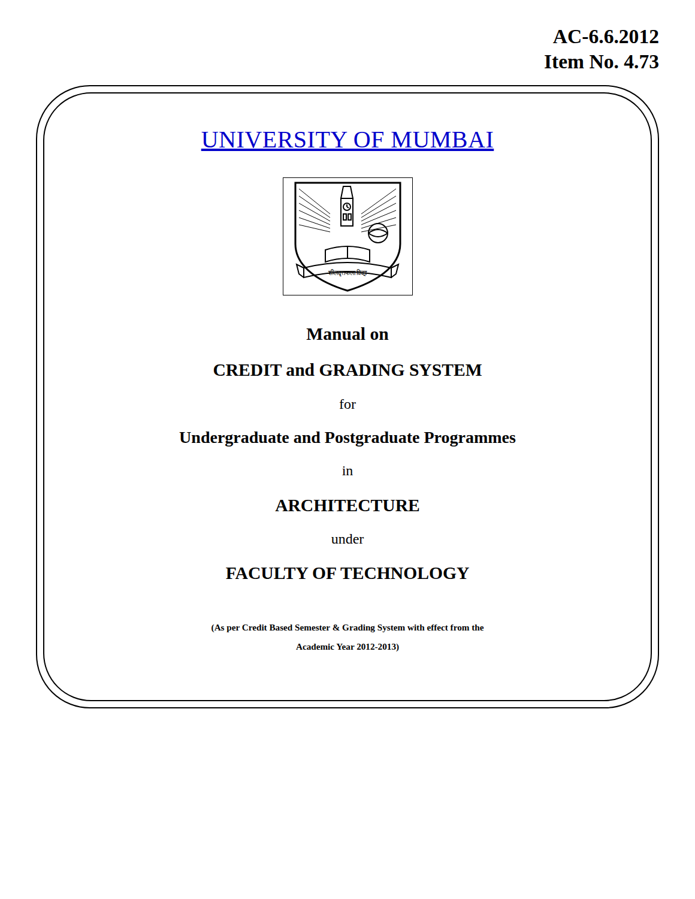AC-6.6.2012 Item No. 4.73
UNIVERSITY OF MUMBAI
शीलवृत्तफला विद्या
Manual on
CREDIT and GRADING SYSTEM
for
Undergraduate and Postgraduate Programmes
in
ARCHITECTURE
under
FACULTY OF TECHNOLOGY
(As per Credit Based Semester & Grading System with effect from the
Academic Year 2012-2013)